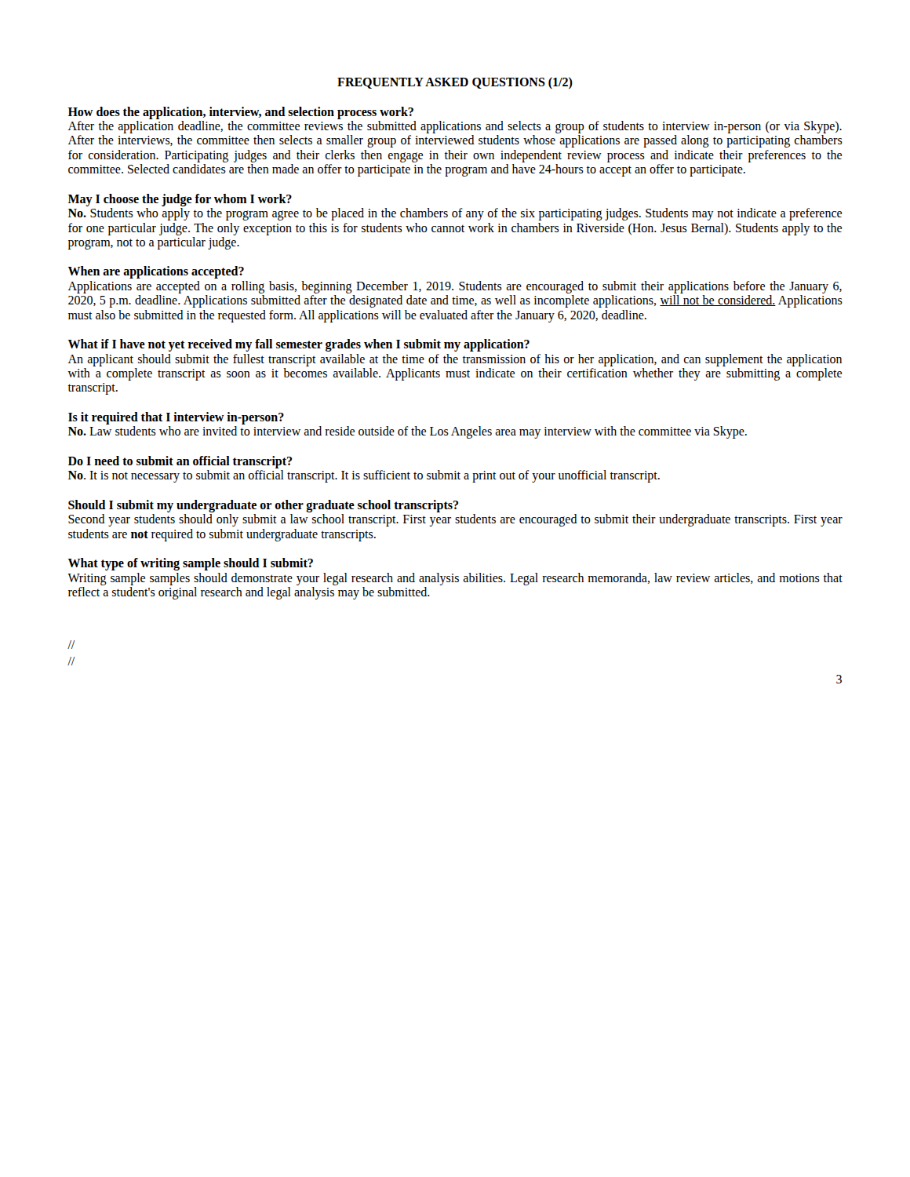FREQUENTLY ASKED QUESTIONS (1/2)
How does the application, interview, and selection process work?
After the application deadline, the committee reviews the submitted applications and selects a group of students to interview in-person (or via Skype). After the interviews, the committee then selects a smaller group of interviewed students whose applications are passed along to participating chambers for consideration. Participating judges and their clerks then engage in their own independent review process and indicate their preferences to the committee. Selected candidates are then made an offer to participate in the program and have 24-hours to accept an offer to participate.
May I choose the judge for whom I work?
No. Students who apply to the program agree to be placed in the chambers of any of the six participating judges. Students may not indicate a preference for one particular judge. The only exception to this is for students who cannot work in chambers in Riverside (Hon. Jesus Bernal). Students apply to the program, not to a particular judge.
When are applications accepted?
Applications are accepted on a rolling basis, beginning December 1, 2019. Students are encouraged to submit their applications before the January 6, 2020, 5 p.m. deadline. Applications submitted after the designated date and time, as well as incomplete applications, will not be considered. Applications must also be submitted in the requested form. All applications will be evaluated after the January 6, 2020, deadline.
What if I have not yet received my fall semester grades when I submit my application?
An applicant should submit the fullest transcript available at the time of the transmission of his or her application, and can supplement the application with a complete transcript as soon as it becomes available. Applicants must indicate on their certification whether they are submitting a complete transcript.
Is it required that I interview in-person?
No. Law students who are invited to interview and reside outside of the Los Angeles area may interview with the committee via Skype.
Do I need to submit an official transcript?
No. It is not necessary to submit an official transcript. It is sufficient to submit a print out of your unofficial transcript.
Should I submit my undergraduate or other graduate school transcripts?
Second year students should only submit a law school transcript. First year students are encouraged to submit their undergraduate transcripts. First year students are not required to submit undergraduate transcripts.
What type of writing sample should I submit?
Writing sample samples should demonstrate your legal research and analysis abilities. Legal research memoranda, law review articles, and motions that reflect a student's original research and legal analysis may be submitted.
//
//
3